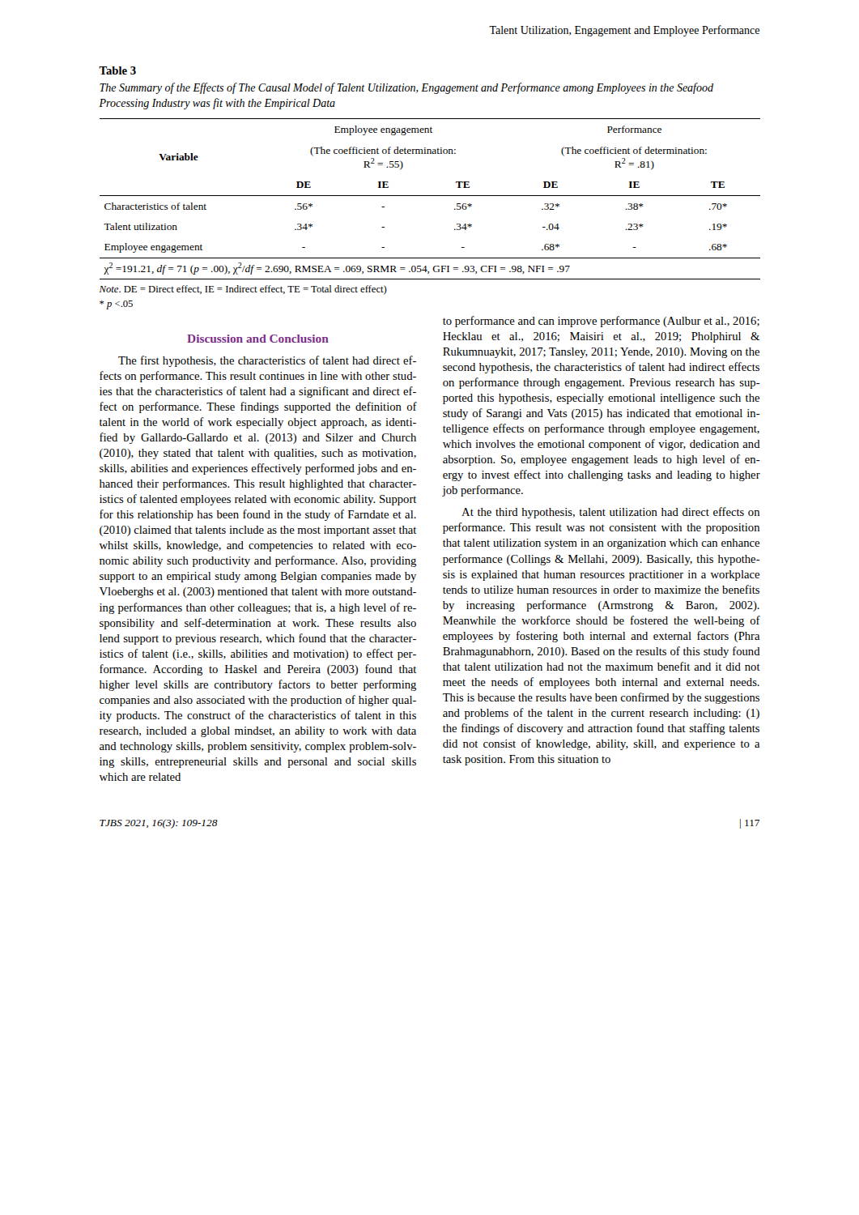Talent Utilization, Engagement and Employee Performance
Table 3
The Summary of the Effects of The Causal Model of Talent Utilization, Engagement and Performance among Employees in the Seafood Processing Industry was fit with the Empirical Data
| Variable | Employee engagement | Performance |
| --- | --- | --- |
| (The coefficient of determination: R 2 = .55) | (The coefficient of determination: R 2 = .81) |
| DE | IE | TE | DE | IE | TE |
| Characteristics of talent | .56* | - | .56* | .32* | .38* | .70* |
| Talent utilization | .34* | - | .34* | -.04 | .23* | .19* |
| Employee engagement | - | - | - | .68* | - | .68* |
| χ 2 =191.21, df = 71 ( p = .00), χ 2 / df = 2.690, RMSEA = .069, SRMR = .054, GFI = .93, CFI = .98, NFI = .97 |
Note. DE = Direct effect, IE = Indirect effect, TE = Total direct effect)
* p <.05
Discussion and Conclusion
The first hypothesis, the characteristics of talent had direct effects on performance. This result continues in line with other studies that the characteristics of talent had a significant and direct effect on performance. These findings supported the definition of talent in the world of work especially object approach, as identified by Gallardo-Gallardo et al. (2013) and Silzer and Church (2010), they stated that talent with qualities, such as motivation, skills, abilities and experiences effectively performed jobs and enhanced their performances. This result highlighted that characteristics of talented employees related with economic ability. Support for this relationship has been found in the study of Farndate et al. (2010) claimed that talents include as the most important asset that whilst skills, knowledge, and competencies to related with economic ability such productivity and performance. Also, providing support to an empirical study among Belgian companies made by Vloeberghs et al. (2003) mentioned that talent with more outstanding performances than other colleagues; that is, a high level of responsibility and self-determination at work. These results also lend support to previous research, which found that the characteristics of talent (i.e., skills, abilities and motivation) to effect performance. According to Haskel and Pereira (2003) found that higher level skills are contributory factors to better performing companies and also associated with the production of higher quality products. The construct of the characteristics of talent in this research, included a global mindset, an ability to work with data and technology skills, problem sensitivity, complex problem-solving skills, entrepreneurial skills and personal and social skills which are related
to performance and can improve performance (Aulbur et al., 2016; Hecklau et al., 2016; Maisiri et al., 2019; Pholphirul & Rukumnuaykit, 2017; Tansley, 2011; Yende, 2010). Moving on the second hypothesis, the characteristics of talent had indirect effects on performance through engagement. Previous research has supported this hypothesis, especially emotional intelligence such the study of Sarangi and Vats (2015) has indicated that emotional intelligence effects on performance through employee engagement, which involves the emotional component of vigor, dedication and absorption. So, employee engagement leads to high level of energy to invest effect into challenging tasks and leading to higher job performance.
At the third hypothesis, talent utilization had direct effects on performance. This result was not consistent with the proposition that talent utilization system in an organization which can enhance performance (Collings & Mellahi, 2009). Basically, this hypothesis is explained that human resources practitioner in a workplace tends to utilize human resources in order to maximize the benefits by increasing performance (Armstrong & Baron, 2002). Meanwhile the workforce should be fostered the well-being of employees by fostering both internal and external factors (Phra Brahmagunabhorn, 2010). Based on the results of this study found that talent utilization had not the maximum benefit and it did not meet the needs of employees both internal and external needs. This is because the results have been confirmed by the suggestions and problems of the talent in the current research including: (1) the findings of discovery and attraction found that staffing talents did not consist of knowledge, ability, skill, and experience to a task position. From this situation to
TJBS 2021, 16(3): 109-128
| 117